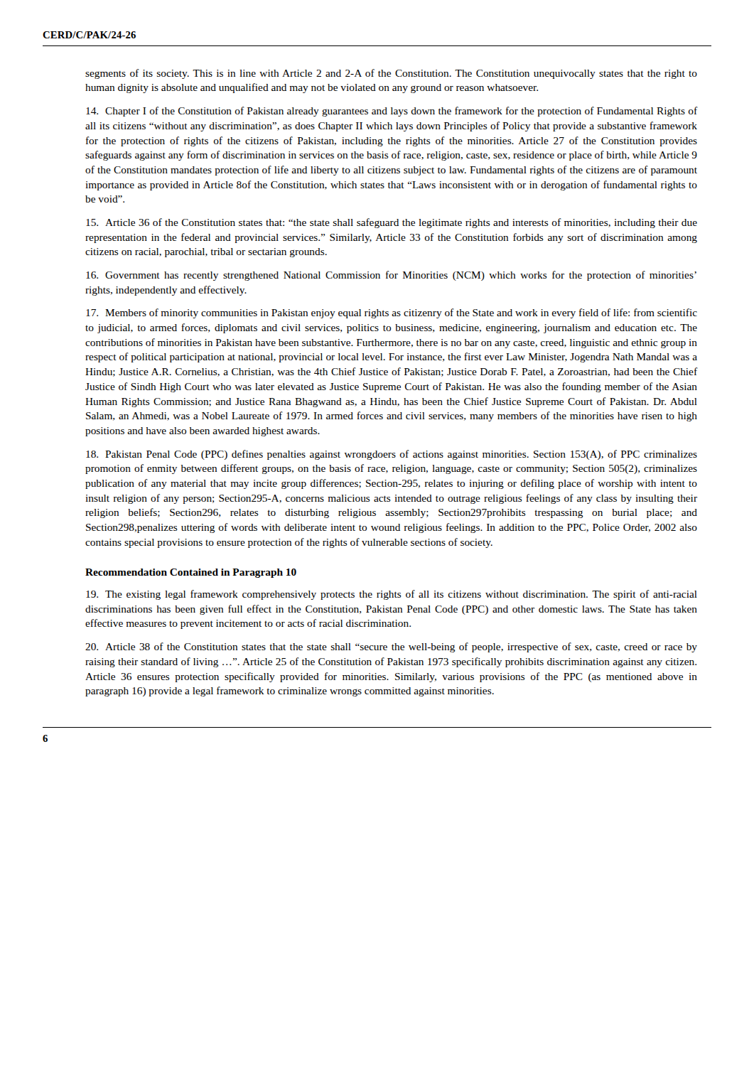CERD/C/PAK/24-26
segments of its society. This is in line with Article 2 and 2-A of the Constitution. The Constitution unequivocally states that the right to human dignity is absolute and unqualified and may not be violated on any ground or reason whatsoever.
14. Chapter I of the Constitution of Pakistan already guarantees and lays down the framework for the protection of Fundamental Rights of all its citizens “without any discrimination”, as does Chapter II which lays down Principles of Policy that provide a substantive framework for the protection of rights of the citizens of Pakistan, including the rights of the minorities. Article 27 of the Constitution provides safeguards against any form of discrimination in services on the basis of race, religion, caste, sex, residence or place of birth, while Article 9 of the Constitution mandates protection of life and liberty to all citizens subject to law. Fundamental rights of the citizens are of paramount importance as provided in Article 8of the Constitution, which states that “Laws inconsistent with or in derogation of fundamental rights to be void”.
15. Article 36 of the Constitution states that: “the state shall safeguard the legitimate rights and interests of minorities, including their due representation in the federal and provincial services.” Similarly, Article 33 of the Constitution forbids any sort of discrimination among citizens on racial, parochial, tribal or sectarian grounds.
16. Government has recently strengthened National Commission for Minorities (NCM) which works for the protection of minorities’ rights, independently and effectively.
17. Members of minority communities in Pakistan enjoy equal rights as citizenry of the State and work in every field of life: from scientific to judicial, to armed forces, diplomats and civil services, politics to business, medicine, engineering, journalism and education etc. The contributions of minorities in Pakistan have been substantive. Furthermore, there is no bar on any caste, creed, linguistic and ethnic group in respect of political participation at national, provincial or local level. For instance, the first ever Law Minister, Jogendra Nath Mandal was a Hindu; Justice A.R. Cornelius, a Christian, was the 4th Chief Justice of Pakistan; Justice Dorab F. Patel, a Zoroastrian, had been the Chief Justice of Sindh High Court who was later elevated as Justice Supreme Court of Pakistan. He was also the founding member of the Asian Human Rights Commission; and Justice Rana Bhagwand as, a Hindu, has been the Chief Justice Supreme Court of Pakistan. Dr. Abdul Salam, an Ahmedi, was a Nobel Laureate of 1979. In armed forces and civil services, many members of the minorities have risen to high positions and have also been awarded highest awards.
18. Pakistan Penal Code (PPC) defines penalties against wrongdoers of actions against minorities. Section 153(A), of PPC criminalizes promotion of enmity between different groups, on the basis of race, religion, language, caste or community; Section 505(2), criminalizes publication of any material that may incite group differences; Section-295, relates to injuring or defiling place of worship with intent to insult religion of any person; Section295-A, concerns malicious acts intended to outrage religious feelings of any class by insulting their religion beliefs; Section296, relates to disturbing religious assembly; Section297prohibits trespassing on burial place; and Section298,penalizes uttering of words with deliberate intent to wound religious feelings. In addition to the PPC, Police Order, 2002 also contains special provisions to ensure protection of the rights of vulnerable sections of society.
Recommendation Contained in Paragraph 10
19. The existing legal framework comprehensively protects the rights of all its citizens without discrimination. The spirit of anti-racial discriminations has been given full effect in the Constitution, Pakistan Penal Code (PPC) and other domestic laws. The State has taken effective measures to prevent incitement to or acts of racial discrimination.
20. Article 38 of the Constitution states that the state shall “secure the well-being of people, irrespective of sex, caste, creed or race by raising their standard of living …”. Article 25 of the Constitution of Pakistan 1973 specifically prohibits discrimination against any citizen. Article 36 ensures protection specifically provided for minorities. Similarly, various provisions of the PPC (as mentioned above in paragraph 16) provide a legal framework to criminalize wrongs committed against minorities.
6